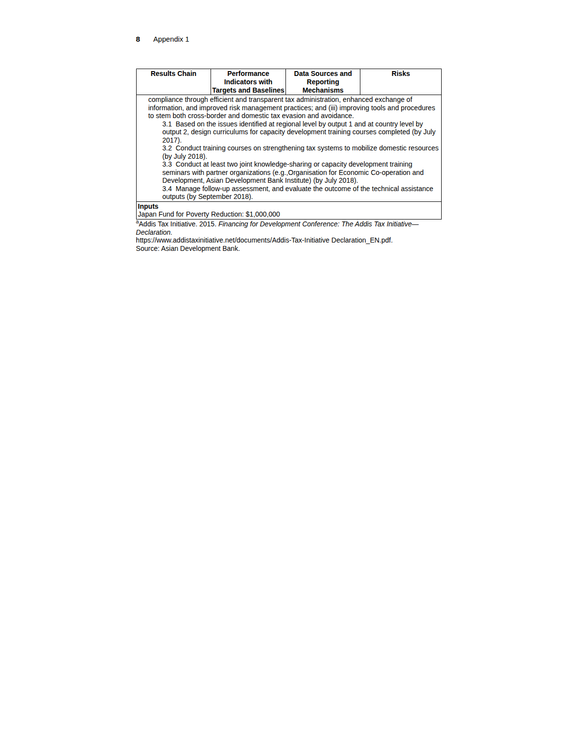8 Appendix 1
| Results Chain | Performance Indicators with Targets and Baselines | Data Sources and Reporting Mechanisms | Risks |
| --- | --- | --- | --- |
| compliance through efficient and transparent tax administration, enhanced exchange of information, and improved risk management practices; and (iii) improving tools and procedures to stem both cross-border and domestic tax evasion and avoidance. 3.1 Based on the issues identified at regional level by output 1 and at country level by output 2, design curriculums for capacity development training courses completed (by July 2017). 3.2 Conduct training courses on strengthening tax systems to mobilize domestic resources (by July 2018). 3.3 Conduct at least two joint knowledge-sharing or capacity development training seminars with partner organizations (e.g.,Organisation for Economic Co-operation and Development, Asian Development Bank Institute) (by July 2018). 3.4 Manage follow-up assessment, and evaluate the outcome of the technical assistance outputs (by September 2018). |
| Inputs Japan Fund for Poverty Reduction: $1,000,000 |
aAddis Tax Initiative. 2015. Financing for Development Conference: The Addis Tax Initiative—Declaration.
https://www.addistaxinitiative.net/documents/Addis-Tax-Initiative Declaration_EN.pdf.
Source: Asian Development Bank.